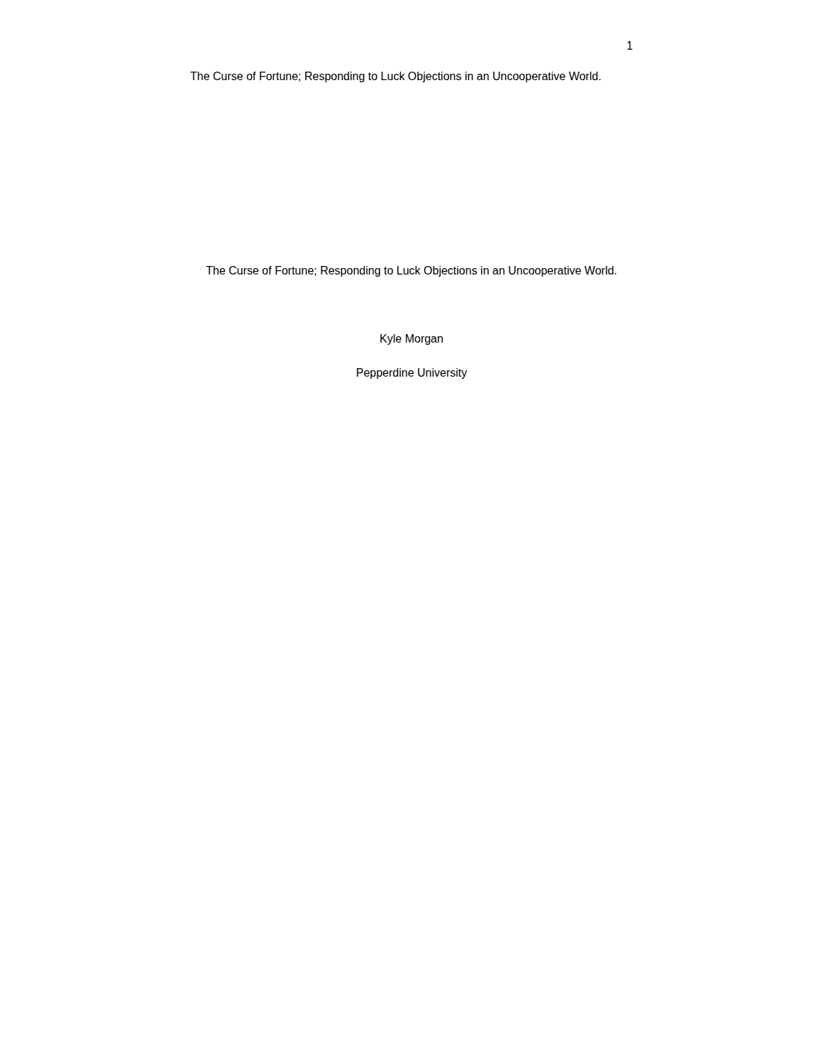1
The Curse of Fortune; Responding to Luck Objections in an Uncooperative World.
The Curse of Fortune; Responding to Luck Objections in an Uncooperative World.
Kyle Morgan
Pepperdine University